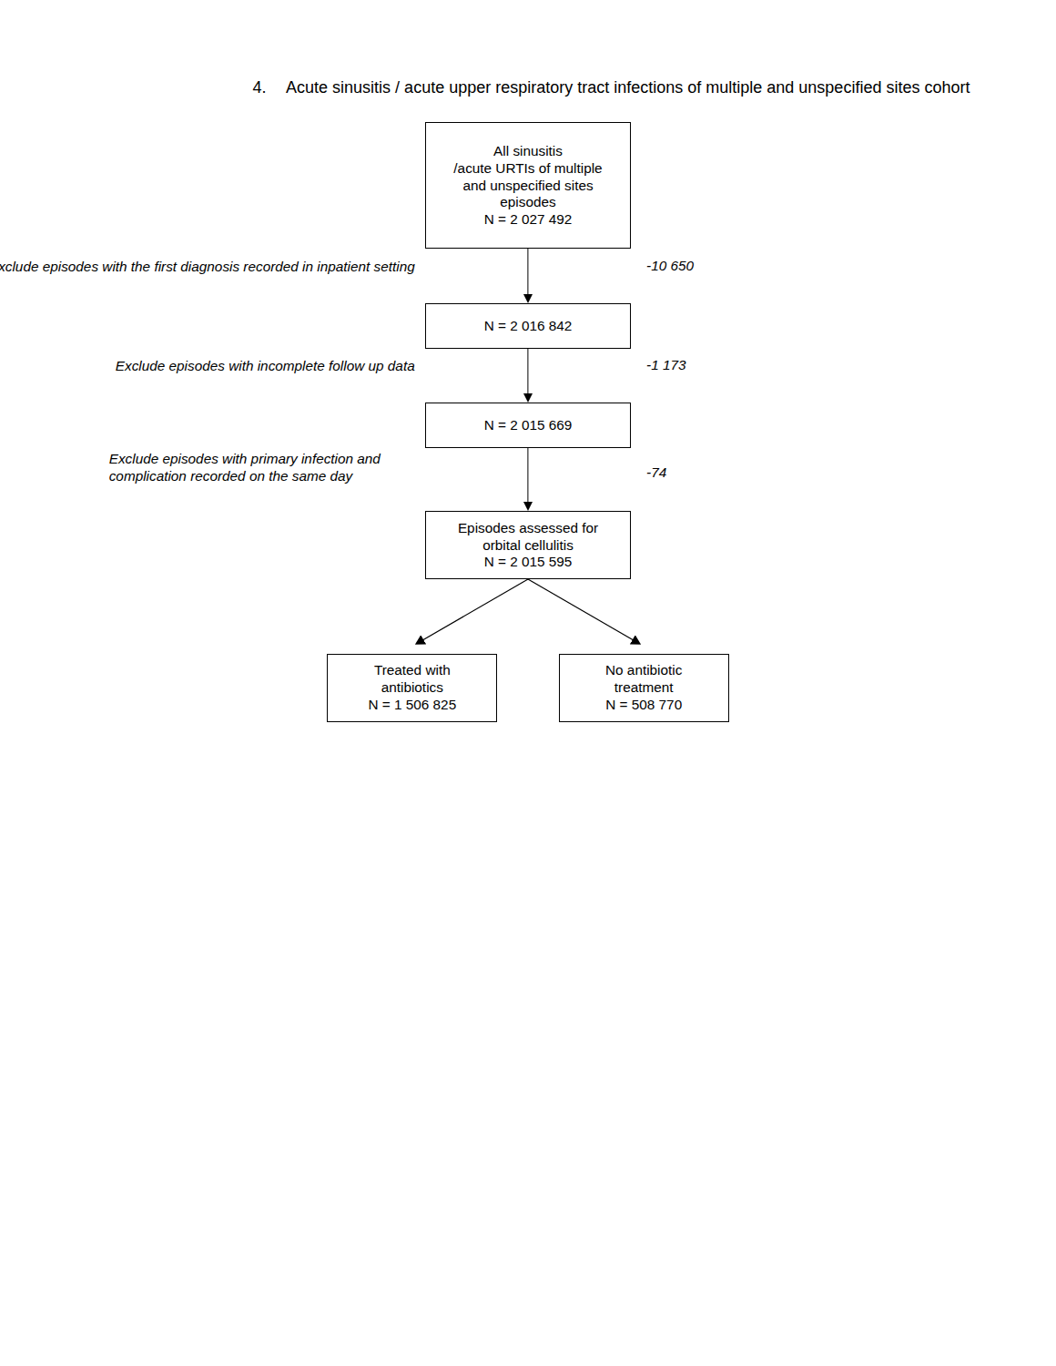4. Acute sinusitis / acute upper respiratory tract infections of multiple and unspecified sites cohort
All sinusitis
/acute URTIs of multiple
and unspecified sites
episodes
N = 2 027 492
Exclude episodes with the first diagnosis recorded in inpatient setting
-10 650
N = 2 016 842
Exclude episodes with incomplete follow up data
-1 173
N = 2 015 669
Exclude episodes with primary infection and complication recorded on the same day
-74
Episodes assessed for
orbital cellulitis
N = 2 015 595
Treated with
antibiotics
N = 1 506 825
No antibiotic
treatment
N = 508 770